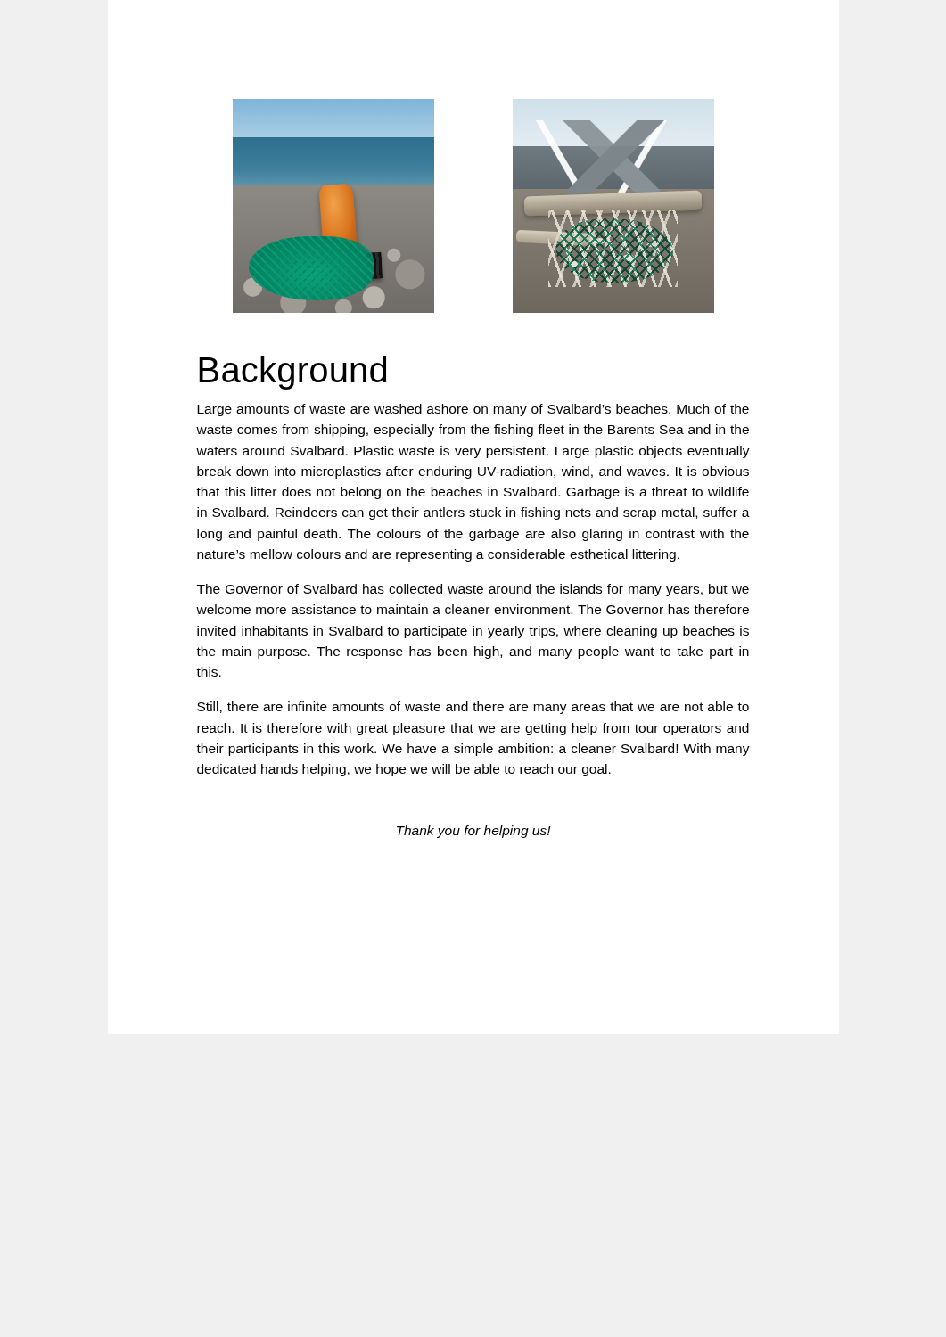Background
Large amounts of waste are washed ashore on many of Svalbard’s beaches. Much of the waste comes from shipping, especially from the fishing fleet in the Barents Sea and in the waters around Svalbard. Plastic waste is very persistent. Large plastic objects eventually break down into microplastics after enduring UV-radiation, wind, and waves. It is obvious that this litter does not belong on the beaches in Svalbard. Garbage is a threat to wildlife in Svalbard. Reindeers can get their antlers stuck in fishing nets and scrap metal, suffer a long and painful death. The colours of the garbage are also glaring in contrast with the nature’s mellow colours and are representing a considerable esthetical littering.
The Governor of Svalbard has collected waste around the islands for many years, but we welcome more assistance to maintain a cleaner environment. The Governor has therefore invited inhabitants in Svalbard to participate in yearly trips, where cleaning up beaches is the main purpose. The response has been high, and many people want to take part in this.
Still, there are infinite amounts of waste and there are many areas that we are not able to reach. It is therefore with great pleasure that we are getting help from tour operators and their participants in this work. We have a simple ambition: a cleaner Svalbard! With many dedicated hands helping, we hope we will be able to reach our goal.
Thank you for helping us!